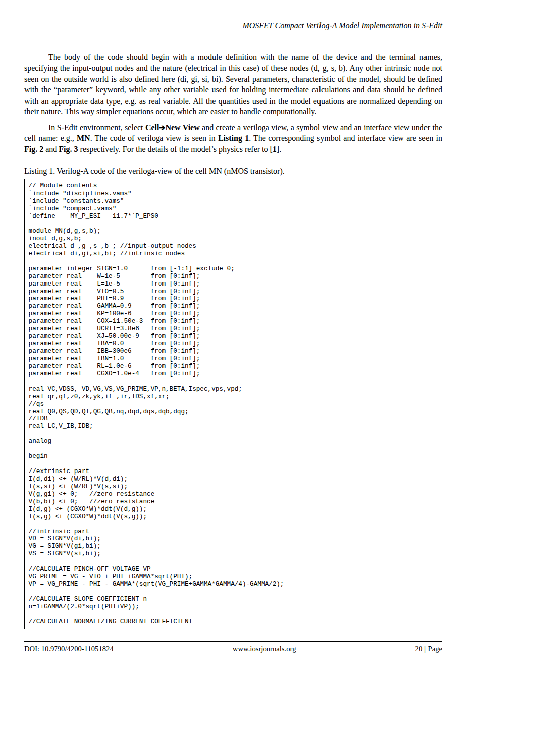MOSFET Compact Verilog-A Model Implementation in S-Edit
The body of the code should begin with a module definition with the name of the device and the terminal names, specifying the input-output nodes and the nature (electrical in this case) of these nodes (d, g, s, b). Any other intrinsic node not seen on the outside world is also defined here (di, gi, si, bi). Several parameters, characteristic of the model, should be defined with the “parameter” keyword, while any other variable used for holding intermediate calculations and data should be defined with an appropriate data type, e.g. as real variable. All the quantities used in the model equations are normalized depending on their nature. This way simpler equations occur, which are easier to handle computationally.
In S-Edit environment, select Cell➔New View and create a veriloga view, a symbol view and an interface view under the cell name: e.g., MN. The code of veriloga view is seen in Listing 1. The corresponding symbol and interface view are seen in Fig. 2 and Fig. 3 respectively. For the details of the model’s physics refer to [1].
Listing 1. Verilog-A code of the veriloga-view of the cell MN (nMOS transistor).
// Module contents `include "disciplines.vams" `include "constants.vams" `include "compact.vams" `define MY_P_ESI 11.7*`P_EPS0 module MN(d,g,s,b); inout d,g,s,b; electrical d ,g ,s ,b ; //input-output nodes electrical di,gi,si,bi; //intrinsic nodes parameter integer SIGN=1.0 from [-1:1] exclude 0; parameter real W=1e-5 from [0:inf]; parameter real L=1e-5 from [0:inf]; parameter real VTO=0.5 from [0:inf]; parameter real PHI=0.9 from [0:inf]; parameter real GAMMA=0.9 from [0:inf]; parameter real KP=100e-6 from [0:inf]; parameter real COX=11.50e-3 from [0:inf]; parameter real UCRIT=3.8e6 from [0:inf]; parameter real XJ=50.00e-9 from [0:inf]; parameter real IBA=0.0 from [0:inf]; parameter real IBB=300e6 from [0:inf]; parameter real IBN=1.0 from [0:inf]; parameter real RL=1.0e-6 from [0:inf]; parameter real CGXO=1.0e-4 from [0:inf]; real VC,VDSS, VD,VG,VS,VG_PRIME,VP,n,BETA,Ispec,vps,vpd; real qr,qf,z0,zk,yk,if_,ir,IDS,xf,xr; //qs real Q0,QS,QD,QI,QG,QB,nq,dqd,dqs,dqb,dqg; //IDB real LC,V_IB,IDB; analog begin //extrinsic part I(d,di) <+ (W/RL)*V(d,di); I(s,si) <+ (W/RL)*V(s,si); V(g,gi) <+ 0; //zero resistance V(b,bi) <+ 0; //zero resistance I(d,g) <+ (CGXO*W)*ddt(V(d,g)); I(s,g) <+ (CGXO*W)*ddt(V(s,g)); //intrinsic part VD = SIGN*V(di,bi); VG = SIGN*V(gi,bi); VS = SIGN*V(si,bi); //CALCULATE PINCH-OFF VOLTAGE VP VG_PRIME = VG - VTO + PHI +GAMMA*sqrt(PHI); VP = VG_PRIME - PHI - GAMMA*(sqrt(VG_PRIME+GAMMA*GAMMA/4)-GAMMA/2); //CALCULATE SLOPE COEFFICIENT n n=1+GAMMA/(2.0*sqrt(PHI+VP)); //CALCULATE NORMALIZING CURRENT COEFFICIENT
DOI: 10.9790/4200-11051824
www.iosrjournals.org
20 | Page